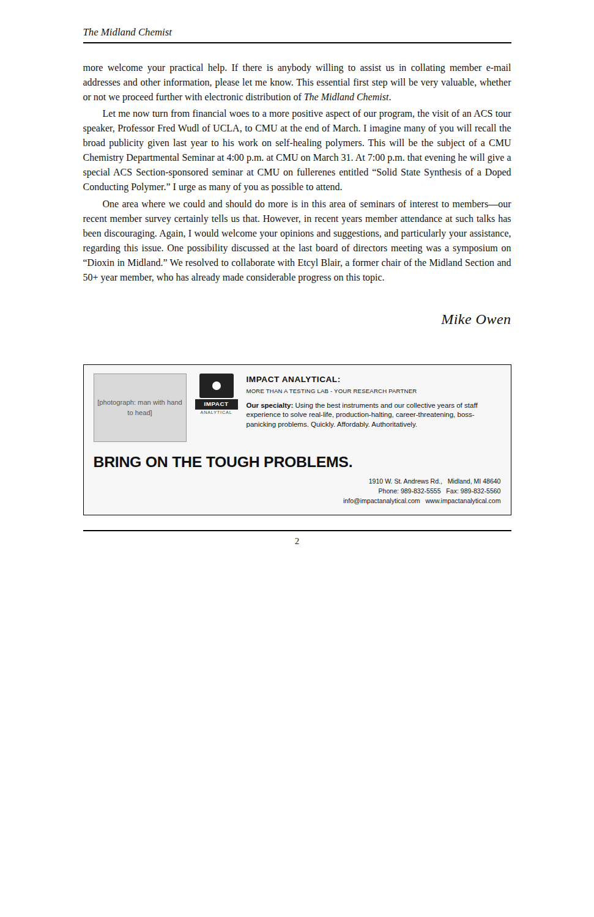The Midland Chemist
more welcome your practical help. If there is anybody willing to assist us in collating member e-mail addresses and other information, please let me know. This essential first step will be very valuable, whether or not we proceed further with electronic distribution of The Midland Chemist.
Let me now turn from financial woes to a more positive aspect of our program, the visit of an ACS tour speaker, Professor Fred Wudl of UCLA, to CMU at the end of March. I imagine many of you will recall the broad publicity given last year to his work on self-healing polymers. This will be the subject of a CMU Chemistry Departmental Seminar at 4:00 p.m. at CMU on March 31. At 7:00 p.m. that evening he will give a special ACS Section-sponsored seminar at CMU on fullerenes entitled “Solid State Synthesis of a Doped Conducting Polymer.” I urge as many of you as possible to attend.
One area where we could and should do more is in this area of seminars of interest to members—our recent member survey certainly tells us that. However, in recent years member attendance at such talks has been discouraging. Again, I would welcome your opinions and suggestions, and particularly your assistance, regarding this issue. One possibility discussed at the last board of directors meeting was a symposium on “Dioxin in Midland.” We resolved to collaborate with Etcyl Blair, a former chair of the Midland Section and 50+ year member, who has already made considerable progress on this topic.
Mike Owen
[photograph: man with hand to head]
IMPACT ANALYTICAL
IMPACT ANALYTICAL:
MORE THAN A TESTING LAB - YOUR RESEARCH PARTNER
Our specialty: Using the best instruments and our collective years of staff experience to solve real-life, production-halting, career-threatening, boss-panicking problems. Quickly. Affordably. Authoritatively.
BRING ON THE TOUGH PROBLEMS.
1910 W. St. Andrews Rd., Midland, MI 48640
Phone: 989-832-5555 Fax: 989-832-5560
info@impactanalytical.com www.impactanalytical.com
2